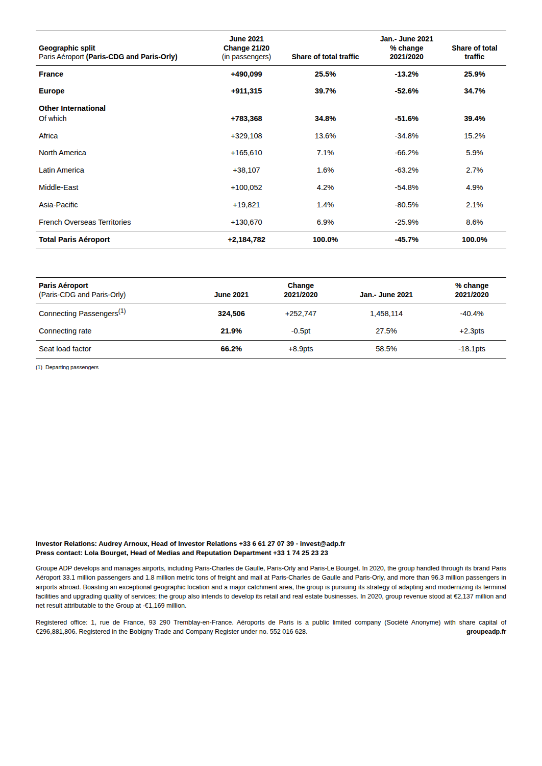| Geographic split Paris Aéroport (Paris-CDG and Paris-Orly) | June 2021 Change 21/20 (in passengers) | Share of total traffic | Jan.- June 2021 % change 2021/2020 | Share of total traffic |
| --- | --- | --- | --- | --- |
| France | +490,099 | 25.5% | -13.2% | 25.9% |
| Europe | +911,315 | 39.7% | -52.6% | 34.7% |
| Other International Of which | +783,368 | 34.8% | -51.6% | 39.4% |
| Africa | +329,108 | 13.6% | -34.8% | 15.2% |
| North America | +165,610 | 7.1% | -66.2% | 5.9% |
| Latin America | +38,107 | 1.6% | -63.2% | 2.7% |
| Middle-East | +100,052 | 4.2% | -54.8% | 4.9% |
| Asia-Pacific | +19,821 | 1.4% | -80.5% | 2.1% |
| French Overseas Territories | +130,670 | 6.9% | -25.9% | 8.6% |
| Total Paris Aéroport | +2,184,782 | 100.0% | -45.7% | 100.0% |
| Paris Aéroport (Paris-CDG and Paris-Orly) | June 2021 | Change 2021/2020 | Jan.- June 2021 | % change 2021/2020 |
| --- | --- | --- | --- | --- |
| Connecting Passengers (1) | 324,506 | +252,747 | 1,458,114 | -40.4% |
| Connecting rate | 21.9% | -0.5pt | 27.5% | +2.3pts |
| Seat load factor | 66.2% | +8.9pts | 58.5% | -18.1pts |
(1) Departing passengers
Investor Relations: Audrey Arnoux, Head of Investor Relations +33 6 61 27 07 39 - invest@adp.fr
Press contact: Lola Bourget, Head of Medias and Reputation Department +33 1 74 25 23 23
Groupe ADP develops and manages airports, including Paris-Charles de Gaulle, Paris-Orly and Paris-Le Bourget. In 2020, the group handled through its brand Paris Aéroport 33.1 million passengers and 1.8 million metric tons of freight and mail at Paris-Charles de Gaulle and Paris-Orly, and more than 96.3 million passengers in airports abroad. Boasting an exceptional geographic location and a major catchment area, the group is pursuing its strategy of adapting and modernizing its terminal facilities and upgrading quality of services; the group also intends to develop its retail and real estate businesses. In 2020, group revenue stood at €2,137 million and net result attributable to the Group at -€1,169 million.
Registered office: 1, rue de France, 93 290 Tremblay-en-France. Aéroports de Paris is a public limited company (Société Anonyme) with share capital of €296,881,806. Registered in the Bobigny Trade and Company Register under no. 552 016 628. groupeadp.fr